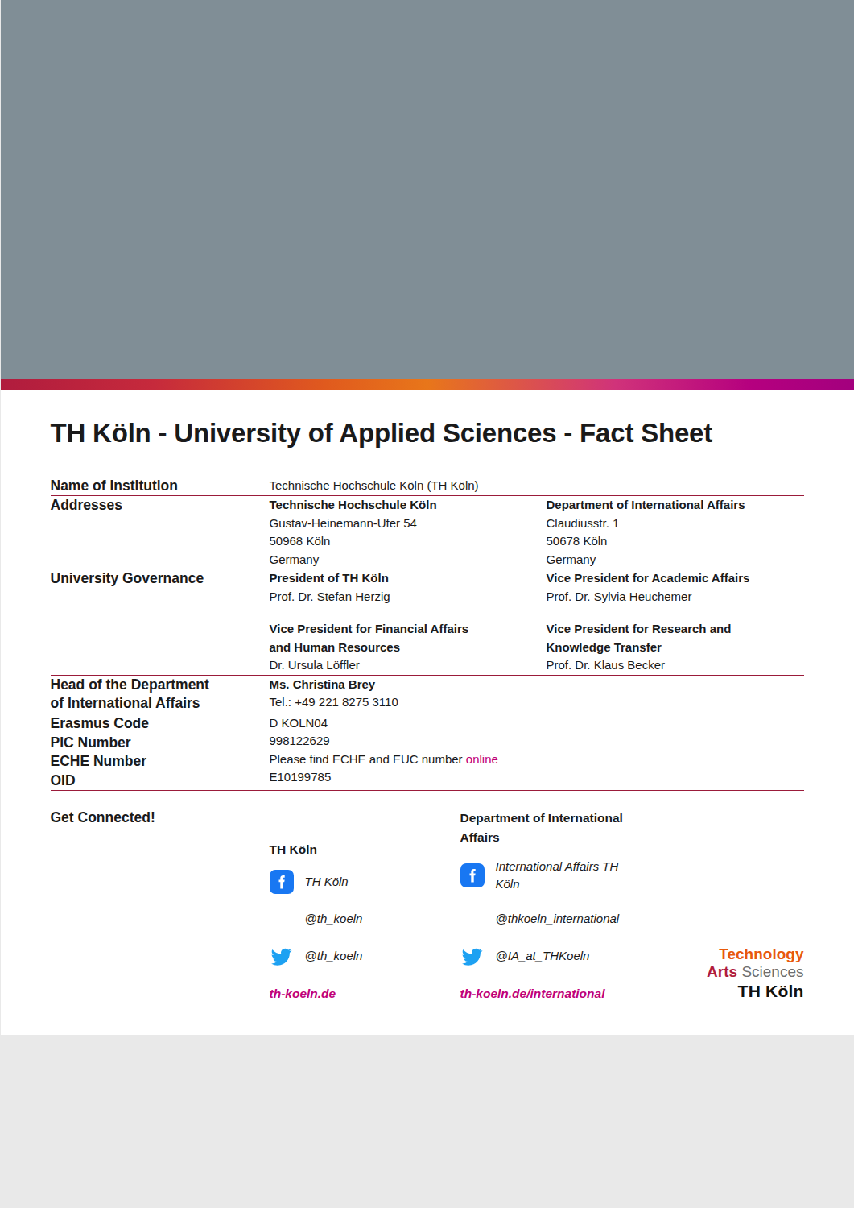TH Köln - University of Applied Sciences - Fact Sheet
| Name of Institution | Technische Hochschule Köln (TH Köln) |
| Addresses | Technische Hochschule Köln Gustav-Heinemann-Ufer 54 50968 Köln Germany Department of International Affairs Claudiusstr. 1 50678 Köln Germany |
| University Governance | President of TH Köln Prof. Dr. Stefan Herzig Vice President for Financial Affairs and Human Resources Dr. Ursula Löffler Vice President for Academic Affairs Prof. Dr. Sylvia Heuchemer Vice President for Research and Knowledge Transfer Prof. Dr. Klaus Becker |
| Head of the Department of International Affairs | Ms. Christina Brey Tel.: +49 221 8275 3110 |
| Erasmus Code PIC Number ECHE Number OID | D KOLN04 998122629 Please find ECHE and EUC number online E10199785 |
| Get Connected! | TH Köln TH Köln @th_koeln @th_koeln th-koeln.de Department of International Affairs International Affairs TH Köln @thkoeln_international @IA_at_THKoeln th-koeln.de/international Technology Arts Sciences TH Köln |